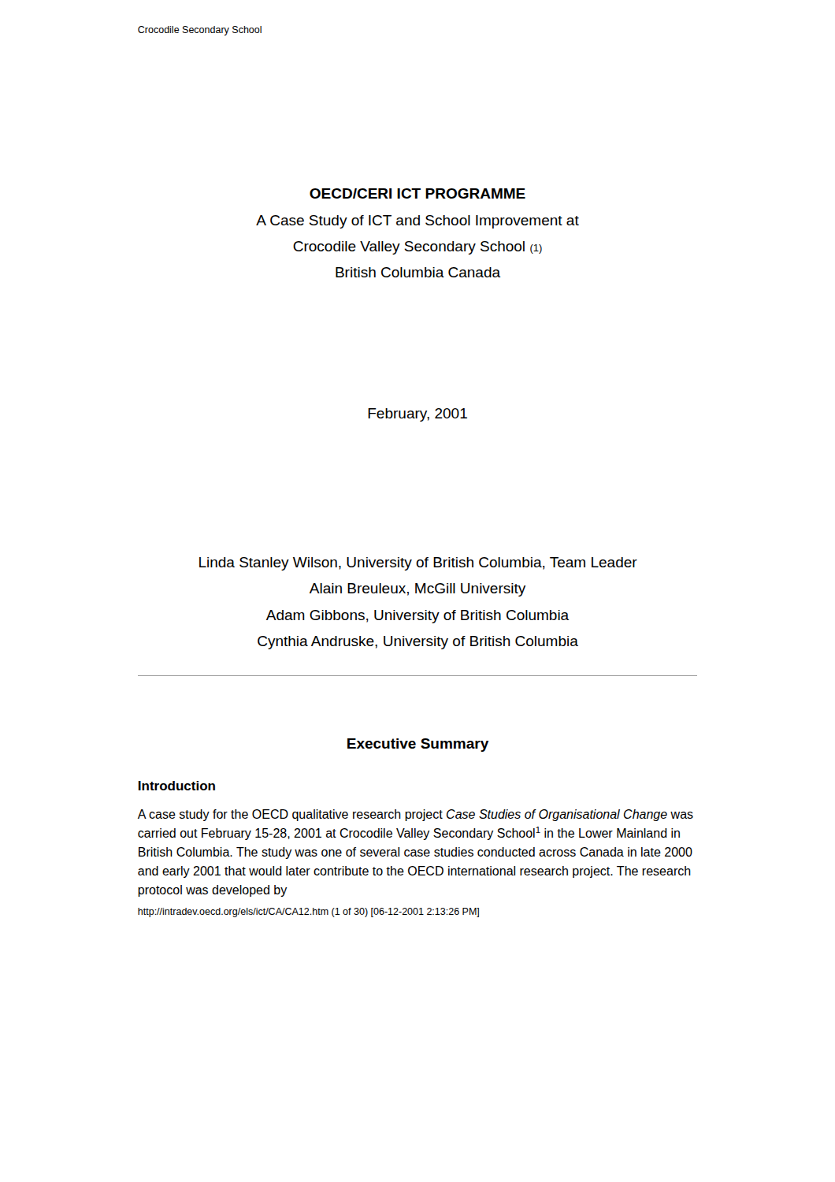Crocodile Secondary School
OECD/CERI ICT PROGRAMME
A Case Study of ICT and School Improvement at
Crocodile Valley Secondary School (1)
British Columbia Canada
February, 2001
Linda Stanley Wilson, University of British Columbia, Team Leader
Alain Breuleux, McGill University
Adam Gibbons, University of British Columbia
Cynthia Andruske, University of British Columbia
Executive Summary
Introduction
A case study for the OECD qualitative research project Case Studies of Organisational Change was carried out February 15-28, 2001 at Crocodile Valley Secondary School1 in the Lower Mainland in British Columbia. The study was one of several case studies conducted across Canada in late 2000 and early 2001 that would later contribute to the OECD international research project. The research protocol was developed by
http://intradev.oecd.org/els/ict/CA/CA12.htm (1 of 30) [06-12-2001 2:13:26 PM]